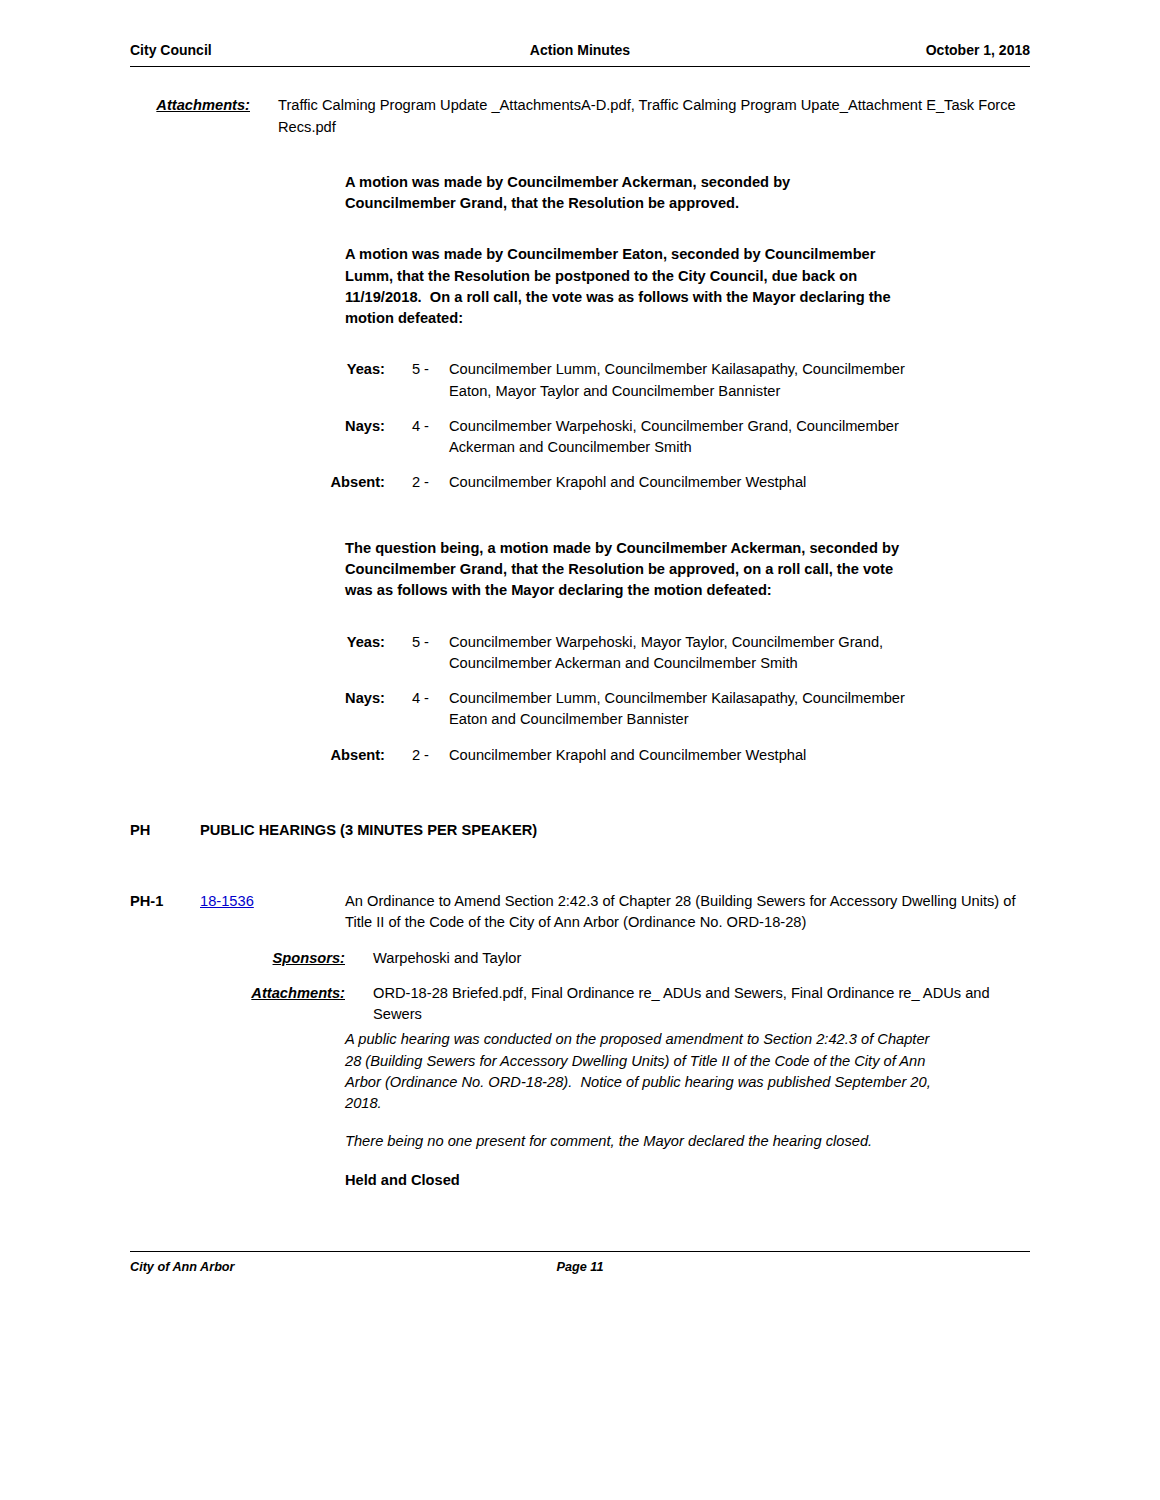City Council
Action Minutes
October 1, 2018
Attachments:
Traffic Calming Program Update _AttachmentsA-D.pdf, Traffic Calming Program Upate_Attachment E_Task Force Recs.pdf
A motion was made by Councilmember Ackerman, seconded by Councilmember Grand, that the Resolution be approved.
A motion was made by Councilmember Eaton, seconded by Councilmember Lumm, that the Resolution be postponed to the City Council, due back on 11/19/2018. On a roll call, the vote was as follows with the Mayor declaring the motion defeated:
| Yeas: | 5 - | Councilmember Lumm, Councilmember Kailasapathy, Councilmember Eaton, Mayor Taylor and Councilmember Bannister |
| Nays: | 4 - | Councilmember Warpehoski, Councilmember Grand, Councilmember Ackerman and Councilmember Smith |
| Absent: | 2 - | Councilmember Krapohl and Councilmember Westphal |
The question being, a motion made by Councilmember Ackerman, seconded by Councilmember Grand, that the Resolution be approved, on a roll call, the vote was as follows with the Mayor declaring the motion defeated:
| Yeas: | 5 - | Councilmember Warpehoski, Mayor Taylor, Councilmember Grand, Councilmember Ackerman and Councilmember Smith |
| Nays: | 4 - | Councilmember Lumm, Councilmember Kailasapathy, Councilmember Eaton and Councilmember Bannister |
| Absent: | 2 - | Councilmember Krapohl and Councilmember Westphal |
PH
PUBLIC HEARINGS (3 MINUTES PER SPEAKER)
PH-1
18-1536
An Ordinance to Amend Section 2:42.3 of Chapter 28 (Building Sewers for Accessory Dwelling Units) of Title II of the Code of the City of Ann Arbor (Ordinance No. ORD-18-28)
Sponsors:
Warpehoski and Taylor
Attachments:
ORD-18-28 Briefed.pdf, Final Ordinance re_ ADUs and Sewers, Final Ordinance re_ ADUs and Sewers
A public hearing was conducted on the proposed amendment to Section 2:42.3 of Chapter 28 (Building Sewers for Accessory Dwelling Units) of Title II of the Code of the City of Ann Arbor (Ordinance No. ORD-18-28). Notice of public hearing was published September 20, 2018.
There being no one present for comment, the Mayor declared the hearing closed.
Held and Closed
City of Ann Arbor
Page 11